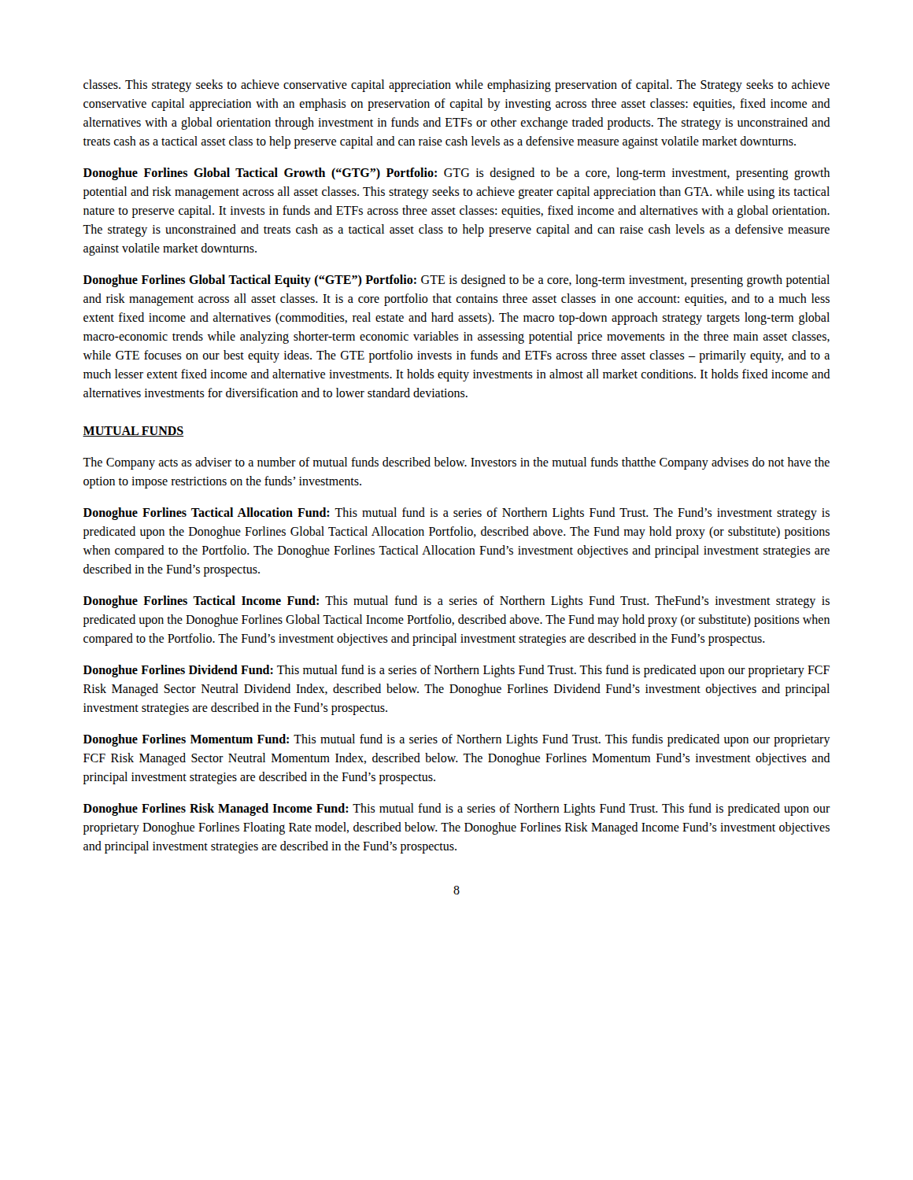classes. This strategy seeks to achieve conservative capital appreciation while emphasizing preservation of capital. The Strategy seeks to achieve conservative capital appreciation with an emphasis on preservation of capital by investing across three asset classes: equities, fixed income and alternatives with a global orientation through investment in funds and ETFs or other exchange traded products. The strategy is unconstrained and treats cash as a tactical asset class to help preserve capital and can raise cash levels as a defensive measure against volatile market downturns.
Donoghue Forlines Global Tactical Growth (“GTG”) Portfolio: GTG is designed to be a core, long-term investment, presenting growth potential and risk management across all asset classes. This strategy seeks to achieve greater capital appreciation than GTA. while using its tactical nature to preserve capital. It invests in funds and ETFs across three asset classes: equities, fixed income and alternatives with a global orientation. The strategy is unconstrained and treats cash as a tactical asset class to help preserve capital and can raise cash levels as a defensive measure against volatile market downturns.
Donoghue Forlines Global Tactical Equity (“GTE”) Portfolio: GTE is designed to be a core, long-term investment, presenting growth potential and risk management across all asset classes. It is a core portfolio that contains three asset classes in one account: equities, and to a much less extent fixed income and alternatives (commodities, real estate and hard assets). The macro top-down approach strategy targets long-term global macro-economic trends while analyzing shorter-term economic variables in assessing potential price movements in the three main asset classes, while GTE focuses on our best equity ideas. The GTE portfolio invests in funds and ETFs across three asset classes – primarily equity, and to a much lesser extent fixed income and alternative investments. It holds equity investments in almost all market conditions. It holds fixed income and alternatives investments for diversification and to lower standard deviations.
MUTUAL FUNDS
The Company acts as adviser to a number of mutual funds described below. Investors in the mutual funds thatthe Company advises do not have the option to impose restrictions on the funds’ investments.
Donoghue Forlines Tactical Allocation Fund: This mutual fund is a series of Northern Lights Fund Trust. The Fund’s investment strategy is predicated upon the Donoghue Forlines Global Tactical Allocation Portfolio, described above. The Fund may hold proxy (or substitute) positions when compared to the Portfolio. The Donoghue Forlines Tactical Allocation Fund’s investment objectives and principal investment strategies are described in the Fund’s prospectus.
Donoghue Forlines Tactical Income Fund: This mutual fund is a series of Northern Lights Fund Trust. TheFund’s investment strategy is predicated upon the Donoghue Forlines Global Tactical Income Portfolio, described above. The Fund may hold proxy (or substitute) positions when compared to the Portfolio. The Fund’s investment objectives and principal investment strategies are described in the Fund’s prospectus.
Donoghue Forlines Dividend Fund: This mutual fund is a series of Northern Lights Fund Trust. This fund is predicated upon our proprietary FCF Risk Managed Sector Neutral Dividend Index, described below. The Donoghue Forlines Dividend Fund’s investment objectives and principal investment strategies are described in the Fund’s prospectus.
Donoghue Forlines Momentum Fund: This mutual fund is a series of Northern Lights Fund Trust. This fundis predicated upon our proprietary FCF Risk Managed Sector Neutral Momentum Index, described below. The Donoghue Forlines Momentum Fund’s investment objectives and principal investment strategies are described in the Fund’s prospectus.
Donoghue Forlines Risk Managed Income Fund: This mutual fund is a series of Northern Lights Fund Trust. This fund is predicated upon our proprietary Donoghue Forlines Floating Rate model, described below. The Donoghue Forlines Risk Managed Income Fund’s investment objectives and principal investment strategies are described in the Fund’s prospectus.
8